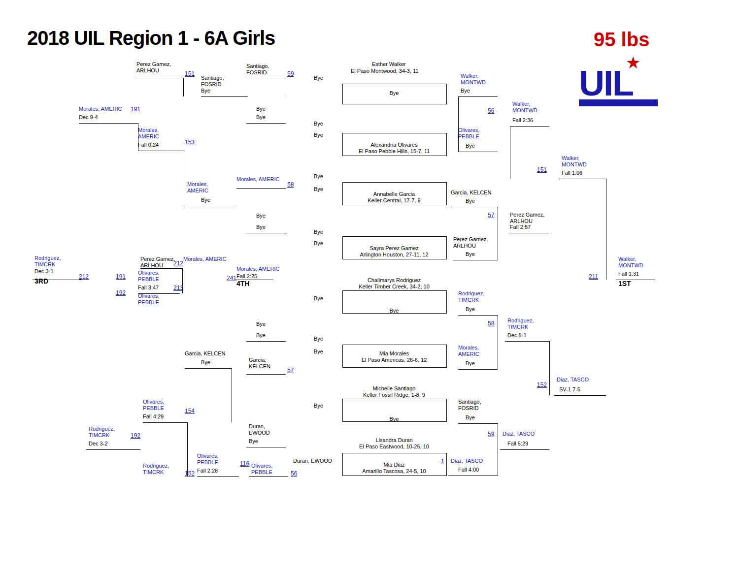2018 UIL Region 1 - 6A Girls
95 lbs
★
UIL
Perez Gamez,
ARLHOU
151
Santiago,
FOSRID
Bye
Santiago,
FOSRID
59
Bye
Esther Walker
El Paso Montwood, 34-3, 11
Bye
Walker,
MONTWD
Bye
56
Walker,
MONTWD
Fall 2:36
Morales, AMERIC
191
Dec 9-4
Bye
Bye
Bye
Bye
Alexandria Olivares
El Paso Pebble Hills, 15-7, 11
Olivares,
PEBBLE
Bye
Morales,
AMERIC
Fall 0:24
153
Morales,
AMERIC
Bye
Morales, AMERIC
58
Bye
Annabelle Garcia
Keller Central, 17-7, 9
Garcia, KELCEN
Bye
57
Perez Gamez,
ARLHOU
Fall 2:57
Bye
Bye
Bye
Bye
Bye
Sayra Perez Gamez
Arlington Houston, 27-11, 12
Perez Gamez,
ARLHOU
Bye
151
Walker,
MONTWD
Fall 1:06
211
Walker,
MONTWD
Fall 1:31
1ST
Rodriguez,
TIMCRK
Dec 3-1
3RD
212
Perez Gamez,
ARLHOU
191
212
Morales, AMERIC
Morales, AMERIC
Fall 2:25
4TH
241
Olivares,
PEBBLE
Fall 3:47
213
192
Olivares,
PEBBLE
Bye
Chalimarys Rodriguez
Keller Timber Creek, 34-2, 10
Bye
Rodriguez,
TIMCRK
Bye
58
Rodriguez,
TIMCRK
Dec 8-1
Bye
Bye
Bye
Bye
El Paso Americas, 26-6, 12
Mia Morales
Morales,
AMERIC
Bye
Garcia, KELCEN
Bye
Garcia,
KELCEN
57
Olivares,
PEBBLE
Fall 4:29
154
Rodriguez,
TIMCRK
Dec 3-2
192
Duran,
EWOOD
Bye
Bye
Michelle Santiago
Keller Fossil Ridge, 1-8, 9
Bye
Santiago,
FOSRID
Bye
59
Diaz, TASCO
Fall 5:29
Duran, EWOOD
Lisandra Duran
El Paso Eastwood, 10-25, 10
Mia Diaz
Amarillo Tascosa, 24-5, 10
1
Diaz, TASCO
Fall 4:00
Olivares,
PEBBLE
Fall 2:28
116
152
Rodriguez,
TIMCRK
Olivares,
PEBBLE
56
152
Diaz, TASCO
SV-1 7-5